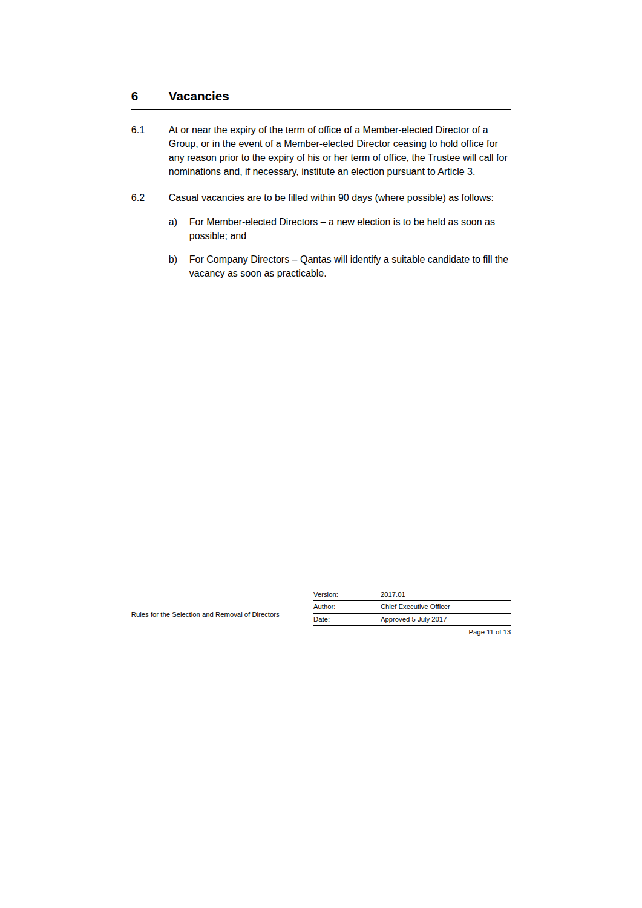6 Vacancies
6.1
At or near the expiry of the term of office of a Member-elected Director of a Group, or in the event of a Member-elected Director ceasing to hold office for any reason prior to the expiry of his or her term of office, the Trustee will call for nominations and, if necessary, institute an election pursuant to Article 3.
6.2
Casual vacancies are to be filled within 90 days (where possible) as follows:
a) For Member-elected Directors – a new election is to be held as soon as possible; and
b) For Company Directors – Qantas will identify a suitable candidate to fill the vacancy as soon as practicable.
Rules for the Selection and Removal of Directors
| Version: | 2017.01 |
| Author: | Chief Executive Officer |
| Date: | Approved 5 July 2017 |
| Page 11 of 13 |